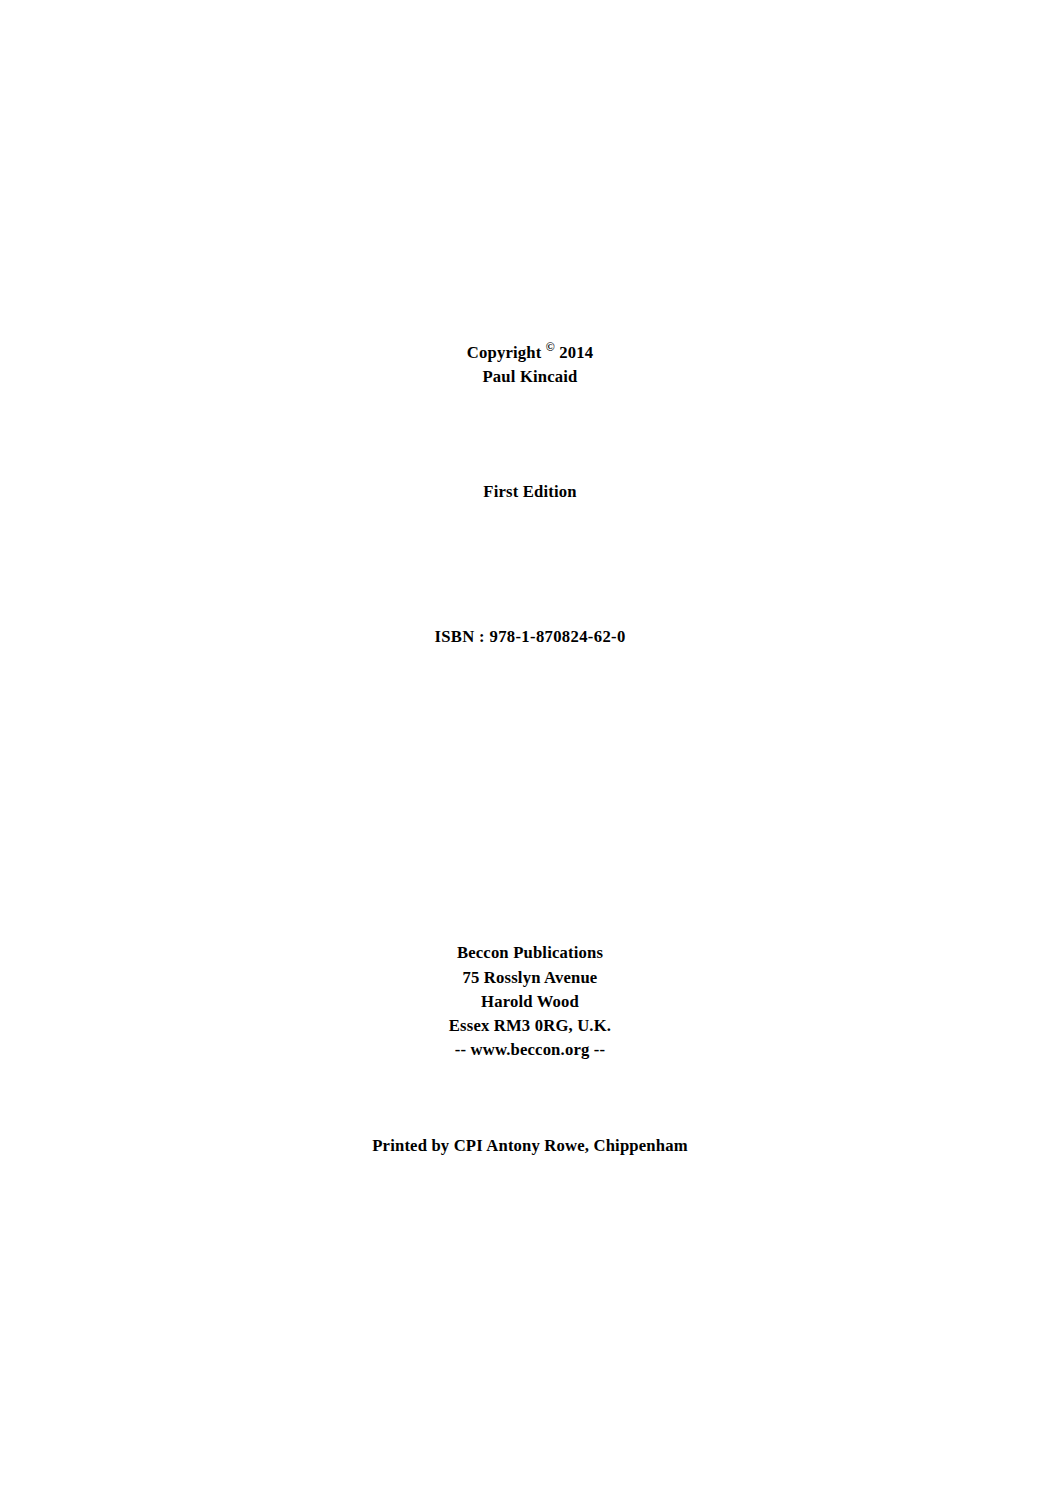Copyright © 2014
Paul Kincaid
First Edition
ISBN : 978-1-870824-62-0
Beccon Publications
75 Rosslyn Avenue
Harold Wood
Essex RM3 0RG, U.K.
-- www.beccon.org --
Printed by CPI Antony Rowe, Chippenham